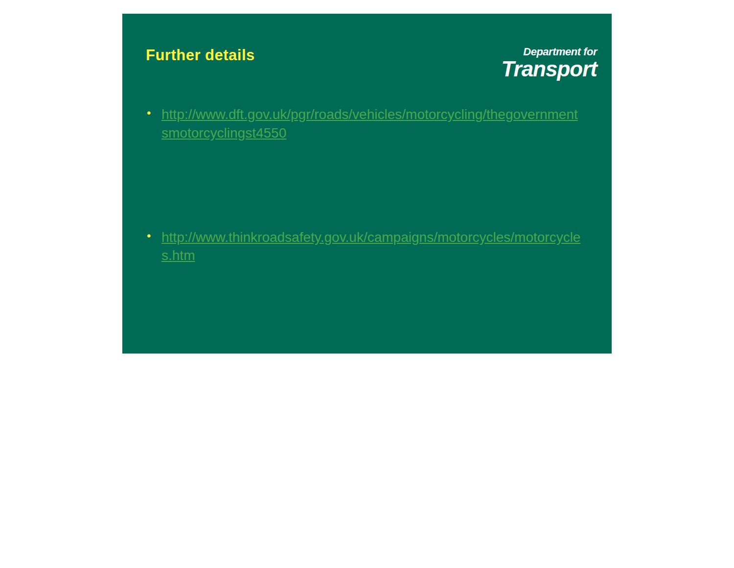Further details
Department for
Transport
http://www.dft.gov.uk/pgr/roads/vehicles/motorcycling/thegovernmentsmotorcyclingst4550
http://www.thinkroadsafety.gov.uk/campaigns/motorcycles/motorcycles.htm